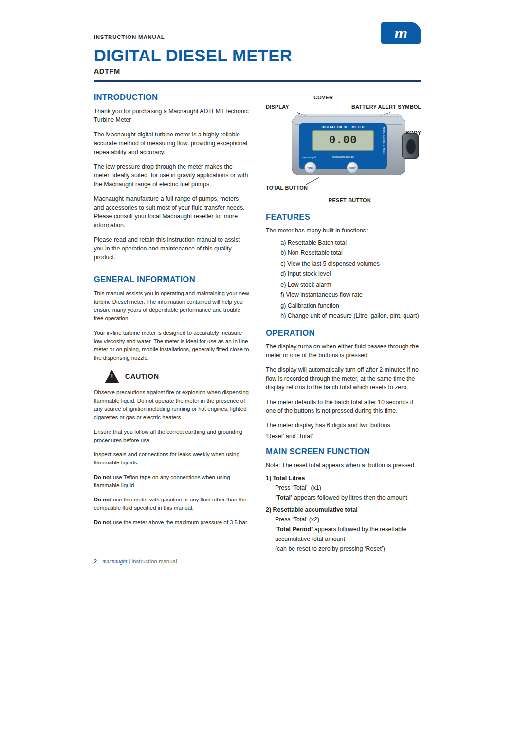m
INSTRUCTION MANUAL
DIGITAL DIESEL METER
ADTFM
INTRODUCTION
Thank you for purchasing a Macnaught ADTFM Electronic Turbine Meter
The Macnaught digital turbine meter is a highly reliable accurate method of measuring flow, providing exceptional repeatability and accuracy.
The low pressure drop through the meter makes the meter ideally suited for use in gravity applications or with the Macnaught range of electric fuel pumps.
Macnaught manufacture a full range of pumps, meters and accessories to suit most of your fluid transfer needs. Please consult your local Macnaught reseller for more information.
Please read and retain this instruction manual to assist you in the operation and maintenance of this quality product.
GENERAL INFORMATION
This manual assists you in operating and maintaining your new turbine Diesel meter. The information contained will help you ensure many years of dependable performance and trouble free operation.
Your in-line turbine meter is designed to accurately measure low viscosity and water. The meter is ideal for use as an in-line meter or on piping, mobile installations, generally fitted close to the dispensing nozzle.
CAUTION
Observe precautions against fire or explosion when dispensing flammable liquid. Do not operate the meter in the presence of any source of ignition including running or hot engines, lighted cigarettes or gas or electric heaters.
Ensure that you follow all the correct earthing and grounding procedures before use.
Inspect seals and connections for leaks weekly when using flammable liquids.
Do not use Teflon tape on any connections when using flammable liquid.
Do not use this meter with gasoline or any fluid other than the compatible fluid specified in this manual.
Do not use the meter above the maximum pressure of 3.5 bar
DISPLAY COVER BATTERY ALERT SYMBOL BODY TOTAL BUTTON RESET BUTTON
DIGITAL DIESEL METER
0.00
macnaught
macnaught.com.au
ADTFM Digital Diesel Meter
TOTAL
RESET
FEATURES
The meter has many built in functions:-
a) Resettable Batch total
b) Non-Resettable total
c) View the last 5 dispensed volumes
d) Input stock level
e) Low stock alarm
f) View instantaneous flow rate
g) Calibration function
h) Change unit of measure (Litre, gallon, pint, quart)
OPERATION
The display turns on when either fluid passes through the meter or one of the buttons is pressed
The display will automatically turn off after 2 minutes if no flow is recorded through the meter, at the same time the display returns to the batch total which resets to zero.
The meter defaults to the batch total after 10 seconds if one of the buttons is not pressed during this time.
The meter display has 6 digits and two buttons
‘Reset’ and ‘Total’
MAIN SCREEN FUNCTION
Note: The reset total appears when a button is pressed.
1) Total Litres
Press ‘Total’ (x1)
‘Total’ appears followed by litres then the amount
2) Resettable accumulative total
Press ‘Total’ (x2)
‘Total Period’ appears followed by the resettable
accumulative total amount
(can be reset to zero by pressing ‘Reset’)
2 macnaught | instruction manual